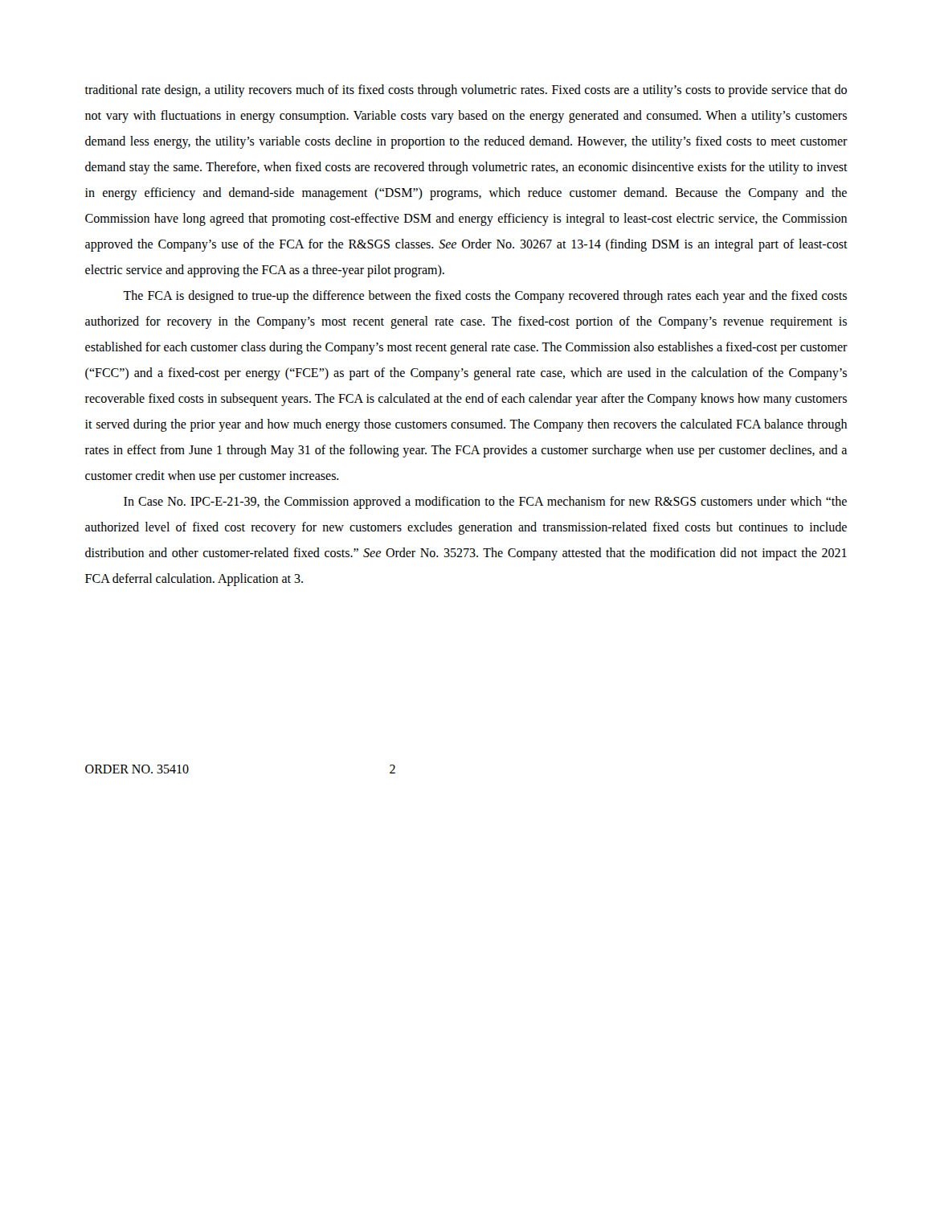traditional rate design, a utility recovers much of its fixed costs through volumetric rates. Fixed costs are a utility’s costs to provide service that do not vary with fluctuations in energy consumption. Variable costs vary based on the energy generated and consumed. When a utility’s customers demand less energy, the utility’s variable costs decline in proportion to the reduced demand. However, the utility’s fixed costs to meet customer demand stay the same. Therefore, when fixed costs are recovered through volumetric rates, an economic disincentive exists for the utility to invest in energy efficiency and demand-side management (“DSM”) programs, which reduce customer demand. Because the Company and the Commission have long agreed that promoting cost-effective DSM and energy efficiency is integral to least-cost electric service, the Commission approved the Company’s use of the FCA for the R&SGS classes. See Order No. 30267 at 13-14 (finding DSM is an integral part of least-cost electric service and approving the FCA as a three-year pilot program).
The FCA is designed to true-up the difference between the fixed costs the Company recovered through rates each year and the fixed costs authorized for recovery in the Company’s most recent general rate case. The fixed-cost portion of the Company’s revenue requirement is established for each customer class during the Company’s most recent general rate case. The Commission also establishes a fixed-cost per customer (“FCC”) and a fixed-cost per energy (“FCE”) as part of the Company’s general rate case, which are used in the calculation of the Company’s recoverable fixed costs in subsequent years. The FCA is calculated at the end of each calendar year after the Company knows how many customers it served during the prior year and how much energy those customers consumed. The Company then recovers the calculated FCA balance through rates in effect from June 1 through May 31 of the following year. The FCA provides a customer surcharge when use per customer declines, and a customer credit when use per customer increases.
In Case No. IPC-E-21-39, the Commission approved a modification to the FCA mechanism for new R&SGS customers under which “the authorized level of fixed cost recovery for new customers excludes generation and transmission-related fixed costs but continues to include distribution and other customer-related fixed costs.” See Order No. 35273. The Company attested that the modification did not impact the 2021 FCA deferral calculation. Application at 3.
ORDER NO. 354102